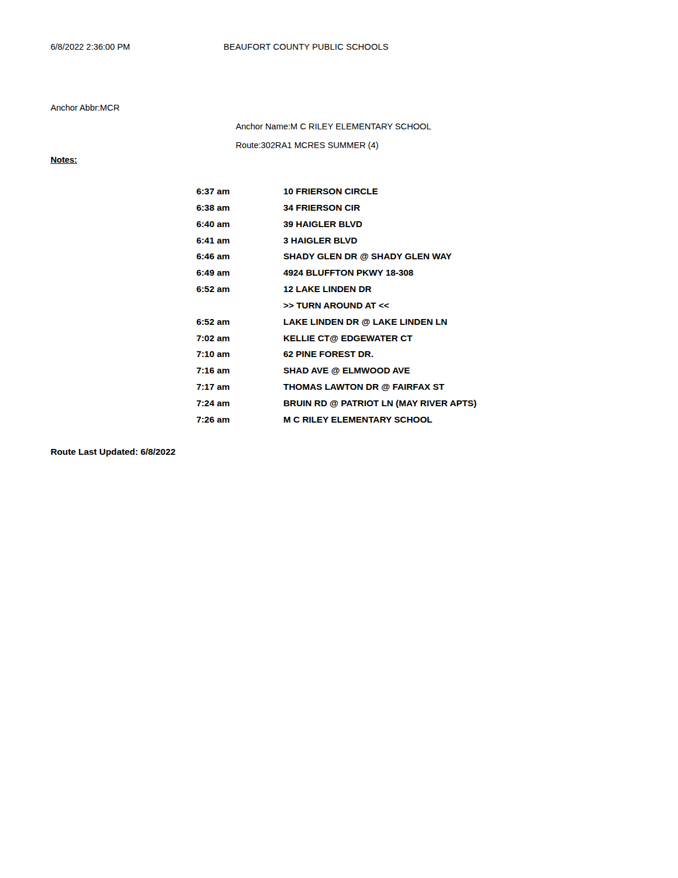6/8/2022 2:36:00 PM
BEAUFORT COUNTY PUBLIC SCHOOLS
Anchor Abbr:MCR
Anchor Name:M C RILEY ELEMENTARY SCHOOL
Route:302RA1 MCRES SUMMER (4)
Notes:
| 6:37 am | 10 FRIERSON CIRCLE |
| 6:38 am | 34 FRIERSON CIR |
| 6:40 am | 39 HAIGLER BLVD |
| 6:41 am | 3 HAIGLER BLVD |
| 6:46 am | SHADY GLEN DR @ SHADY GLEN WAY |
| 6:49 am | 4924 BLUFFTON PKWY 18-308 |
| 6:52 am | 12 LAKE LINDEN DR |
| | >> TURN AROUND AT << |
| 6:52 am | LAKE LINDEN DR @ LAKE LINDEN LN |
| 7:02 am | KELLIE CT@ EDGEWATER CT |
| 7:10 am | 62 PINE FOREST DR. |
| 7:16 am | SHAD AVE @ ELMWOOD AVE |
| 7:17 am | THOMAS LAWTON DR @ FAIRFAX ST |
| 7:24 am | BRUIN RD @ PATRIOT LN (MAY RIVER APTS) |
| 7:26 am | M C RILEY ELEMENTARY SCHOOL |
Route Last Updated: 6/8/2022